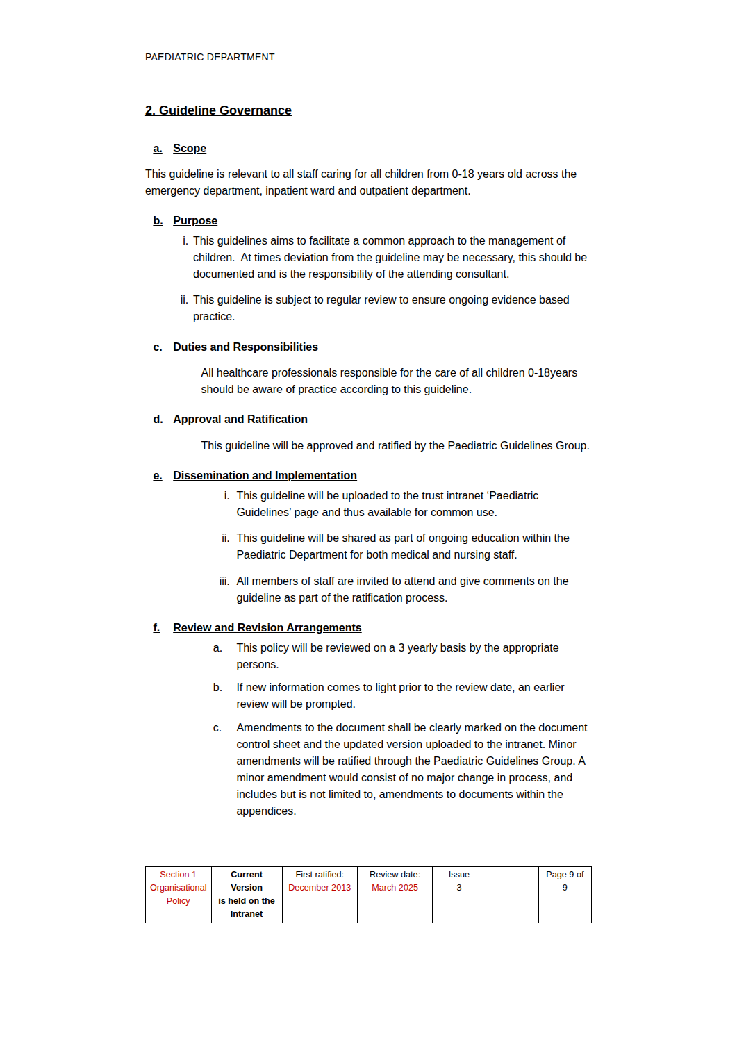PAEDIATRIC DEPARTMENT
2. Guideline Governance
a. Scope
This guideline is relevant to all staff caring for all children from 0-18 years old across the emergency department, inpatient ward and outpatient department.
b. Purpose
This guidelines aims to facilitate a common approach to the management of children. At times deviation from the guideline may be necessary, this should be documented and is the responsibility of the attending consultant.
This guideline is subject to regular review to ensure ongoing evidence based practice.
c. Duties and Responsibilities
All healthcare professionals responsible for the care of all children 0-18years should be aware of practice according to this guideline.
d. Approval and Ratification
This guideline will be approved and ratified by the Paediatric Guidelines Group.
e. Dissemination and Implementation
This guideline will be uploaded to the trust intranet ‘Paediatric Guidelines’ page and thus available for common use.
This guideline will be shared as part of ongoing education within the Paediatric Department for both medical and nursing staff.
All members of staff are invited to attend and give comments on the guideline as part of the ratification process.
f. Review and Revision Arrangements
This policy will be reviewed on a 3 yearly basis by the appropriate persons.
If new information comes to light prior to the review date, an earlier review will be prompted.
Amendments to the document shall be clearly marked on the document control sheet and the updated version uploaded to the intranet. Minor amendments will be ratified through the Paediatric Guidelines Group. A minor amendment would consist of no major change in process, and includes but is not limited to, amendments to documents within the appendices.
| Section 1 Organisational Policy | Current Version is held on the Intranet | First ratified: December 2013 | Review date: March 2025 | Issue 3 | | Page 9 of 9 |